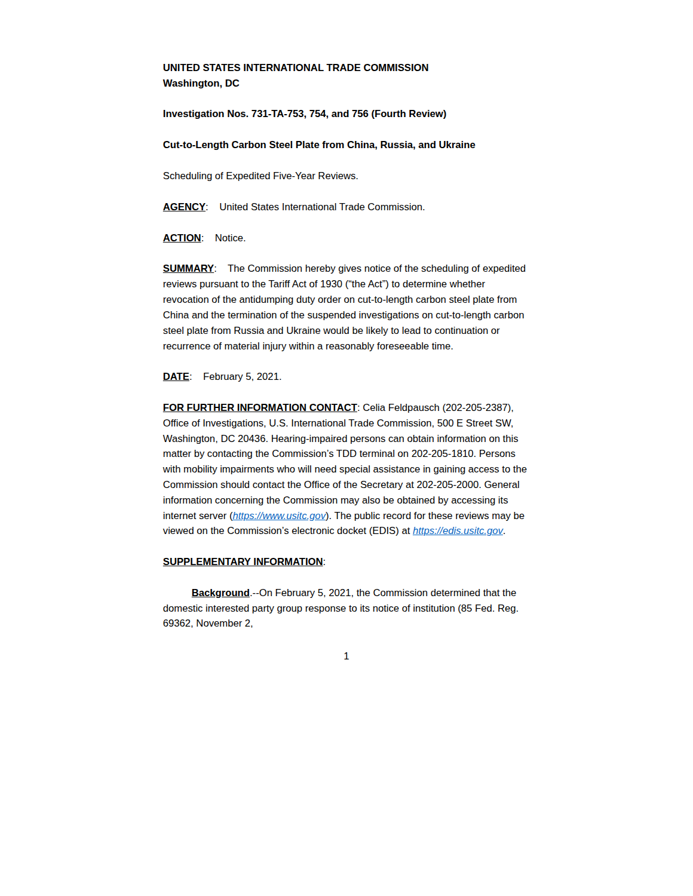UNITED STATES INTERNATIONAL TRADE COMMISSION
Washington, DC
Investigation Nos. 731-TA-753, 754, and 756 (Fourth Review)
Cut-to-Length Carbon Steel Plate from China, Russia, and Ukraine
Scheduling of Expedited Five-Year Reviews.
AGENCY: United States International Trade Commission.
ACTION: Notice.
SUMMARY: The Commission hereby gives notice of the scheduling of expedited reviews pursuant to the Tariff Act of 1930 (“the Act”) to determine whether revocation of the antidumping duty order on cut-to-length carbon steel plate from China and the termination of the suspended investigations on cut-to-length carbon steel plate from Russia and Ukraine would be likely to lead to continuation or recurrence of material injury within a reasonably foreseeable time.
DATE: February 5, 2021.
FOR FURTHER INFORMATION CONTACT: Celia Feldpausch (202-205-2387), Office of Investigations, U.S. International Trade Commission, 500 E Street SW, Washington, DC 20436. Hearing-impaired persons can obtain information on this matter by contacting the Commission’s TDD terminal on 202-205-1810. Persons with mobility impairments who will need special assistance in gaining access to the Commission should contact the Office of the Secretary at 202-205-2000. General information concerning the Commission may also be obtained by accessing its internet server (https://www.usitc.gov). The public record for these reviews may be viewed on the Commission’s electronic docket (EDIS) at https://edis.usitc.gov.
SUPPLEMENTARY INFORMATION:
Background.--On February 5, 2021, the Commission determined that the domestic interested party group response to its notice of institution (85 Fed. Reg. 69362, November 2,
1